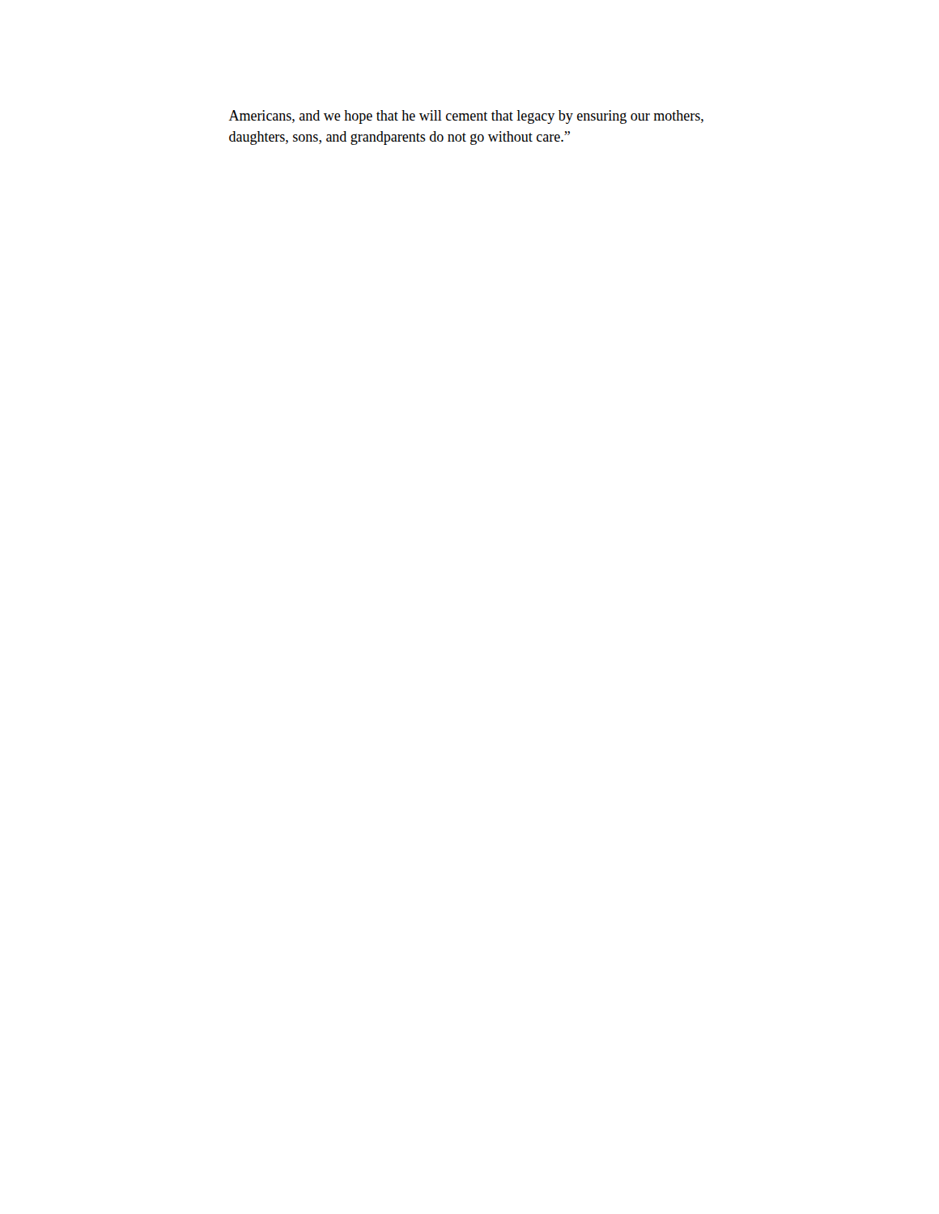Americans, and we hope that he will cement that legacy by ensuring our mothers, daughters, sons, and grandparents do not go without care.”